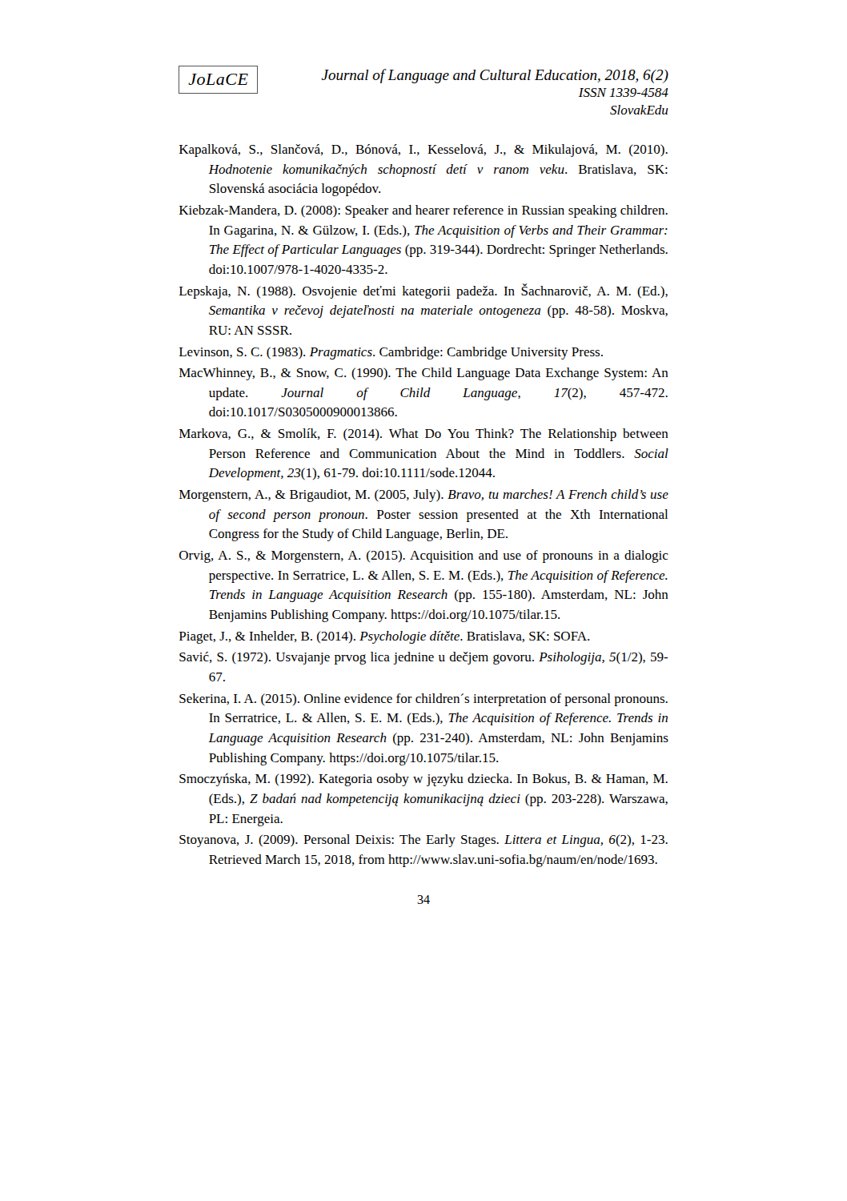JoLaCE
Journal of Language and Cultural Education, 2018, 6(2)
ISSN 1339-4584
SlovakEdu
Kapalková, S., Slančová, D., Bónová, I., Kesselová, J., & Mikulajová, M. (2010). Hodnotenie komunikačných schopností detí v ranom veku. Bratislava, SK: Slovenská asociácia logopédov.
Kiebzak-Mandera, D. (2008): Speaker and hearer reference in Russian speaking children. In Gagarina, N. & Gülzow, I. (Eds.), The Acquisition of Verbs and Their Grammar: The Effect of Particular Languages (pp. 319-344). Dordrecht: Springer Netherlands. doi:10.1007/978-1-4020-4335-2.
Lepskaja, N. (1988). Osvojenie deťmi kategorii padeža. In Šachnarovič, A. M. (Ed.), Semantika v rečevoj dejateľnosti na materiale ontogeneza (pp. 48-58). Moskva, RU: AN SSSR.
Levinson, S. C. (1983). Pragmatics. Cambridge: Cambridge University Press.
MacWhinney, B., & Snow, C. (1990). The Child Language Data Exchange System: An update. Journal of Child Language, 17(2), 457-472. doi:10.1017/S0305000900013866.
Markova, G., & Smolík, F. (2014). What Do You Think? The Relationship between Person Reference and Communication About the Mind in Toddlers. Social Development, 23(1), 61-79. doi:10.1111/sode.12044.
Morgenstern, A., & Brigaudiot, M. (2005, July). Bravo, tu marches! A French child’s use of second person pronoun. Poster session presented at the Xth International Congress for the Study of Child Language, Berlin, DE.
Orvig, A. S., & Morgenstern, A. (2015). Acquisition and use of pronouns in a dialogic perspective. In Serratrice, L. & Allen, S. E. M. (Eds.), The Acquisition of Reference. Trends in Language Acquisition Research (pp. 155-180). Amsterdam, NL: John Benjamins Publishing Company. https://doi.org/10.1075/tilar.15.
Piaget, J., & Inhelder, B. (2014). Psychologie dítěte. Bratislava, SK: SOFA.
Savić, S. (1972). Usvajanje prvog lica jednine u dečjem govoru. Psihologija, 5(1/2), 59-67.
Sekerina, I. A. (2015). Online evidence for children´s interpretation of personal pronouns. In Serratrice, L. & Allen, S. E. M. (Eds.), The Acquisition of Reference. Trends in Language Acquisition Research (pp. 231-240). Amsterdam, NL: John Benjamins Publishing Company. https://doi.org/10.1075/tilar.15.
Smoczyńska, M. (1992). Kategoria osoby w języku dziecka. In Bokus, B. & Haman, M. (Eds.), Z badań nad kompetenciją komunikacijną dzieci (pp. 203-228). Warszawa, PL: Energeia.
Stoyanova, J. (2009). Personal Deixis: The Early Stages. Littera et Lingua, 6(2), 1-23. Retrieved March 15, 2018, from http://www.slav.uni-sofia.bg/naum/en/node/1693.
34